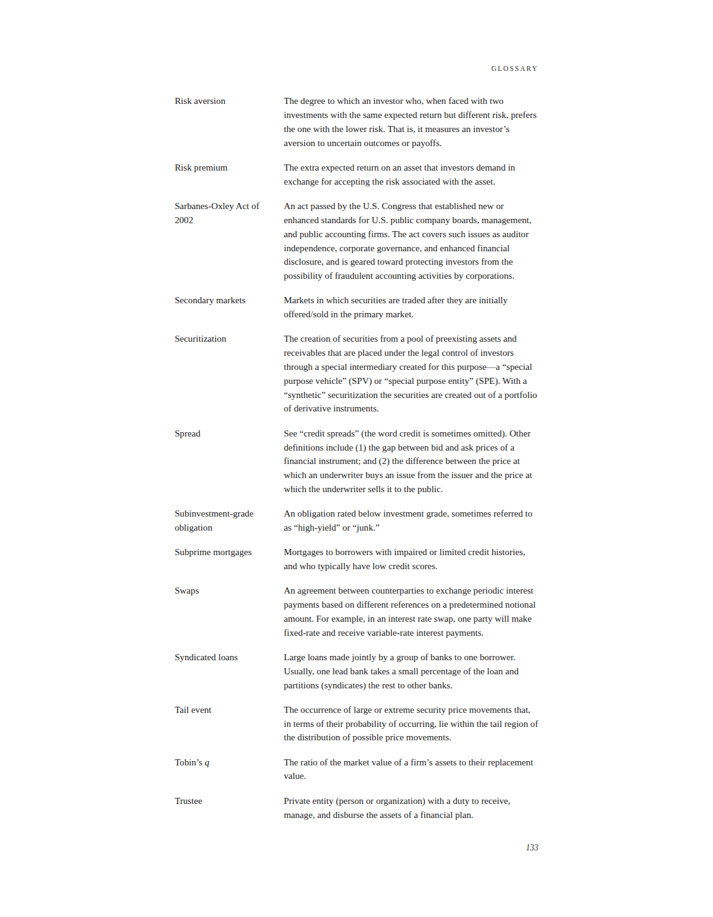Glossary
Risk aversion
The degree to which an investor who, when faced with two investments with the same expected return but different risk, prefers the one with the lower risk. That is, it measures an investor’s aversion to uncertain outcomes or payoffs.
Risk premium
The extra expected return on an asset that investors demand in exchange for accepting the risk associated with the asset.
Sarbanes-Oxley Act of 2002
An act passed by the U.S. Congress that established new or enhanced standards for U.S. public company boards, management, and public accounting firms. The act covers such issues as auditor independence, corporate governance, and enhanced financial disclosure, and is geared toward protecting investors from the possibility of fraudulent accounting activities by corporations.
Secondary markets
Markets in which securities are traded after they are initially offered/sold in the primary market.
Securitization
The creation of securities from a pool of preexisting assets and receivables that are placed under the legal control of investors through a special intermediary created for this purpose—a “special purpose vehicle” (SPV) or “special purpose entity” (SPE). With a “synthetic” securitization the securities are created out of a portfolio of derivative instruments.
Spread
See “credit spreads” (the word credit is sometimes omitted). Other definitions include (1) the gap between bid and ask prices of a financial instrument; and (2) the difference between the price at which an underwriter buys an issue from the issuer and the price at which the underwriter sells it to the public.
Subinvestment-grade obligation
An obligation rated below investment grade, sometimes referred to as “high-yield” or “junk.”
Subprime mortgages
Mortgages to borrowers with impaired or limited credit histories, and who typically have low credit scores.
Swaps
An agreement between counterparties to exchange periodic interest payments based on different references on a predetermined notional amount. For example, in an interest rate swap, one party will make fixed-rate and receive variable-rate interest payments.
Syndicated loans
Large loans made jointly by a group of banks to one borrower. Usually, one lead bank takes a small percentage of the loan and partitions (syndicates) the rest to other banks.
Tail event
The occurrence of large or extreme security price movements that, in terms of their probability of occurring, lie within the tail region of the distribution of possible price movements.
Tobin’s q
The ratio of the market value of a firm’s assets to their replacement value.
Trustee
Private entity (person or organization) with a duty to receive, manage, and disburse the assets of a financial plan.
133